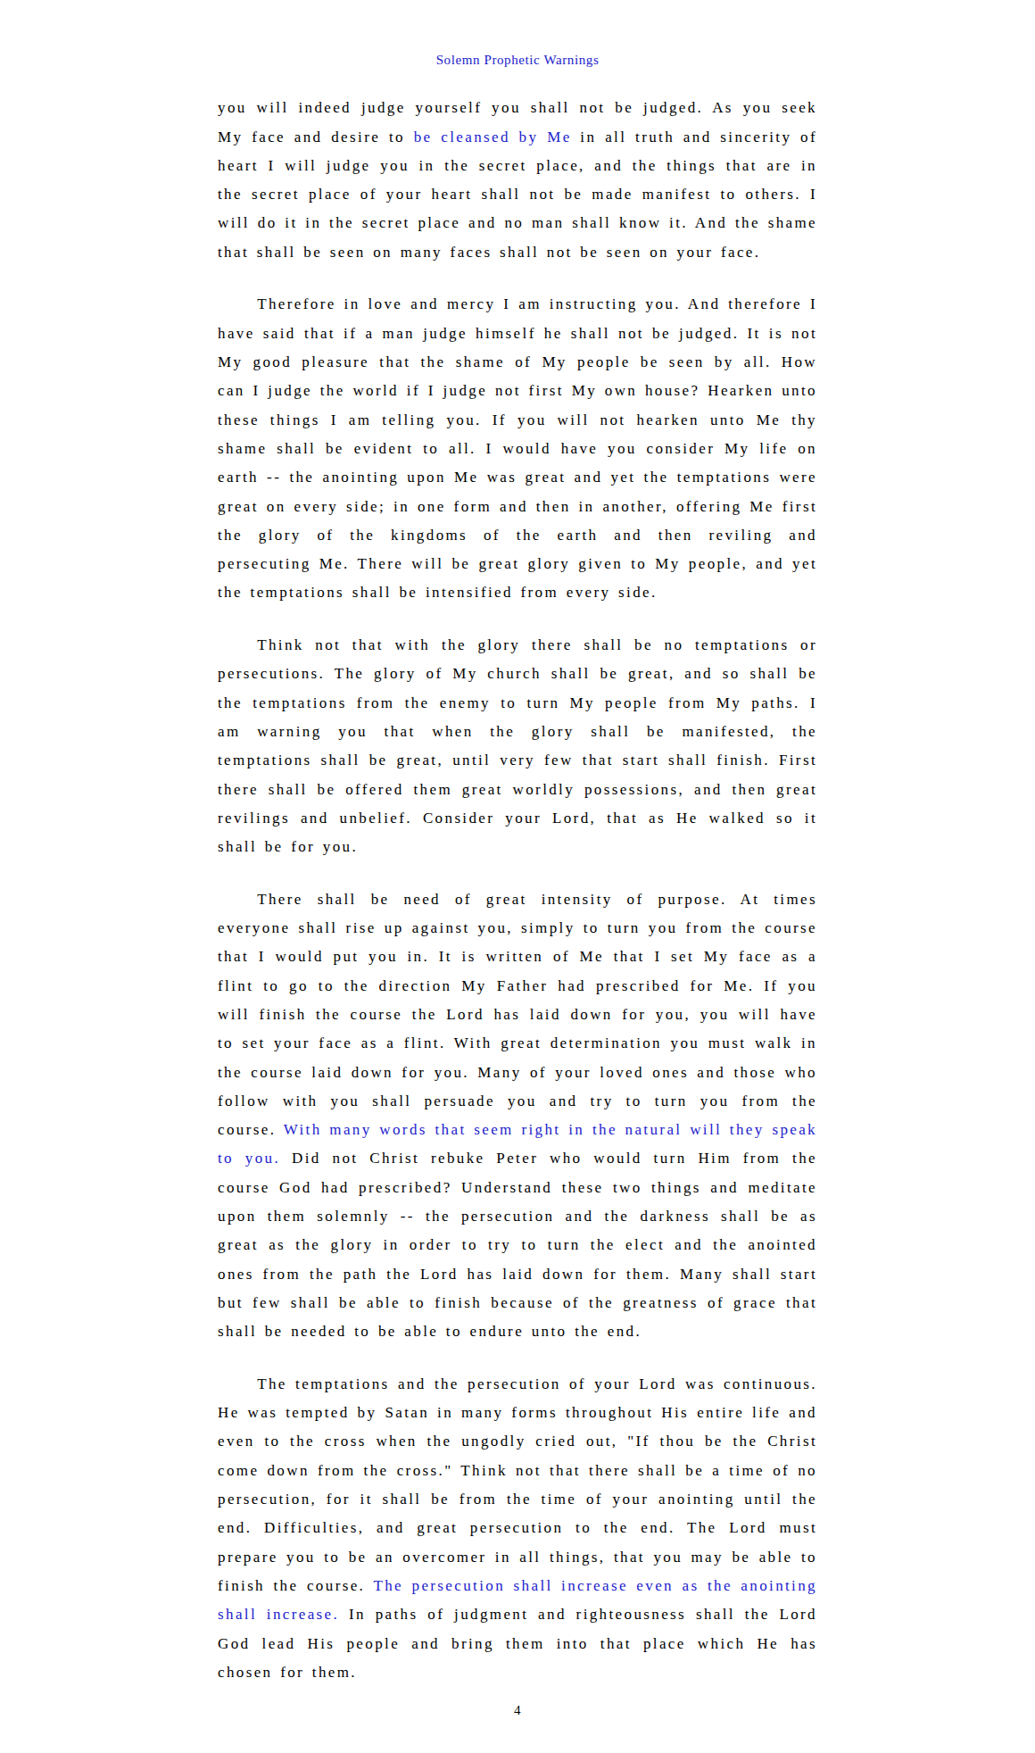Solemn Prophetic Warnings
you will indeed judge yourself you shall not be judged. As you seek My face and desire to be cleansed by Me in all truth and sincerity of heart I will judge you in the secret place, and the things that are in the secret place of your heart shall not be made manifest to others. I will do it in the secret place and no man shall know it. And the shame that shall be seen on many faces shall not be seen on your face.
Therefore in love and mercy I am instructing you. And therefore I have said that if a man judge himself he shall not be judged. It is not My good pleasure that the shame of My people be seen by all. How can I judge the world if I judge not first My own house? Hearken unto these things I am telling you. If you will not hearken unto Me thy shame shall be evident to all. I would have you consider My life on earth -- the anointing upon Me was great and yet the temptations were great on every side; in one form and then in another, offering Me first the glory of the kingdoms of the earth and then reviling and persecuting Me. There will be great glory given to My people, and yet the temptations shall be intensified from every side.
Think not that with the glory there shall be no temptations or persecutions. The glory of My church shall be great, and so shall be the temptations from the enemy to turn My people from My paths. I am warning you that when the glory shall be manifested, the temptations shall be great, until very few that start shall finish. First there shall be offered them great worldly possessions, and then great revilings and unbelief. Consider your Lord, that as He walked so it shall be for you.
There shall be need of great intensity of purpose. At times everyone shall rise up against you, simply to turn you from the course that I would put you in. It is written of Me that I set My face as a flint to go to the direction My Father had prescribed for Me. If you will finish the course the Lord has laid down for you, you will have to set your face as a flint. With great determination you must walk in the course laid down for you. Many of your loved ones and those who follow with you shall persuade you and try to turn you from the course. With many words that seem right in the natural will they speak to you. Did not Christ rebuke Peter who would turn Him from the course God had prescribed? Understand these two things and meditate upon them solemnly -- the persecution and the darkness shall be as great as the glory in order to try to turn the elect and the anointed ones from the path the Lord has laid down for them. Many shall start but few shall be able to finish because of the greatness of grace that shall be needed to be able to endure unto the end.
The temptations and the persecution of your Lord was continuous. He was tempted by Satan in many forms throughout His entire life and even to the cross when the ungodly cried out, "If thou be the Christ come down from the cross." Think not that there shall be a time of no persecution, for it shall be from the time of your anointing until the end. Difficulties, and great persecution to the end. The Lord must prepare you to be an overcomer in all things, that you may be able to finish the course. The persecution shall increase even as the anointing shall increase. In paths of judgment and righteousness shall the Lord God lead His people and bring them into that place which He has chosen for them.
4